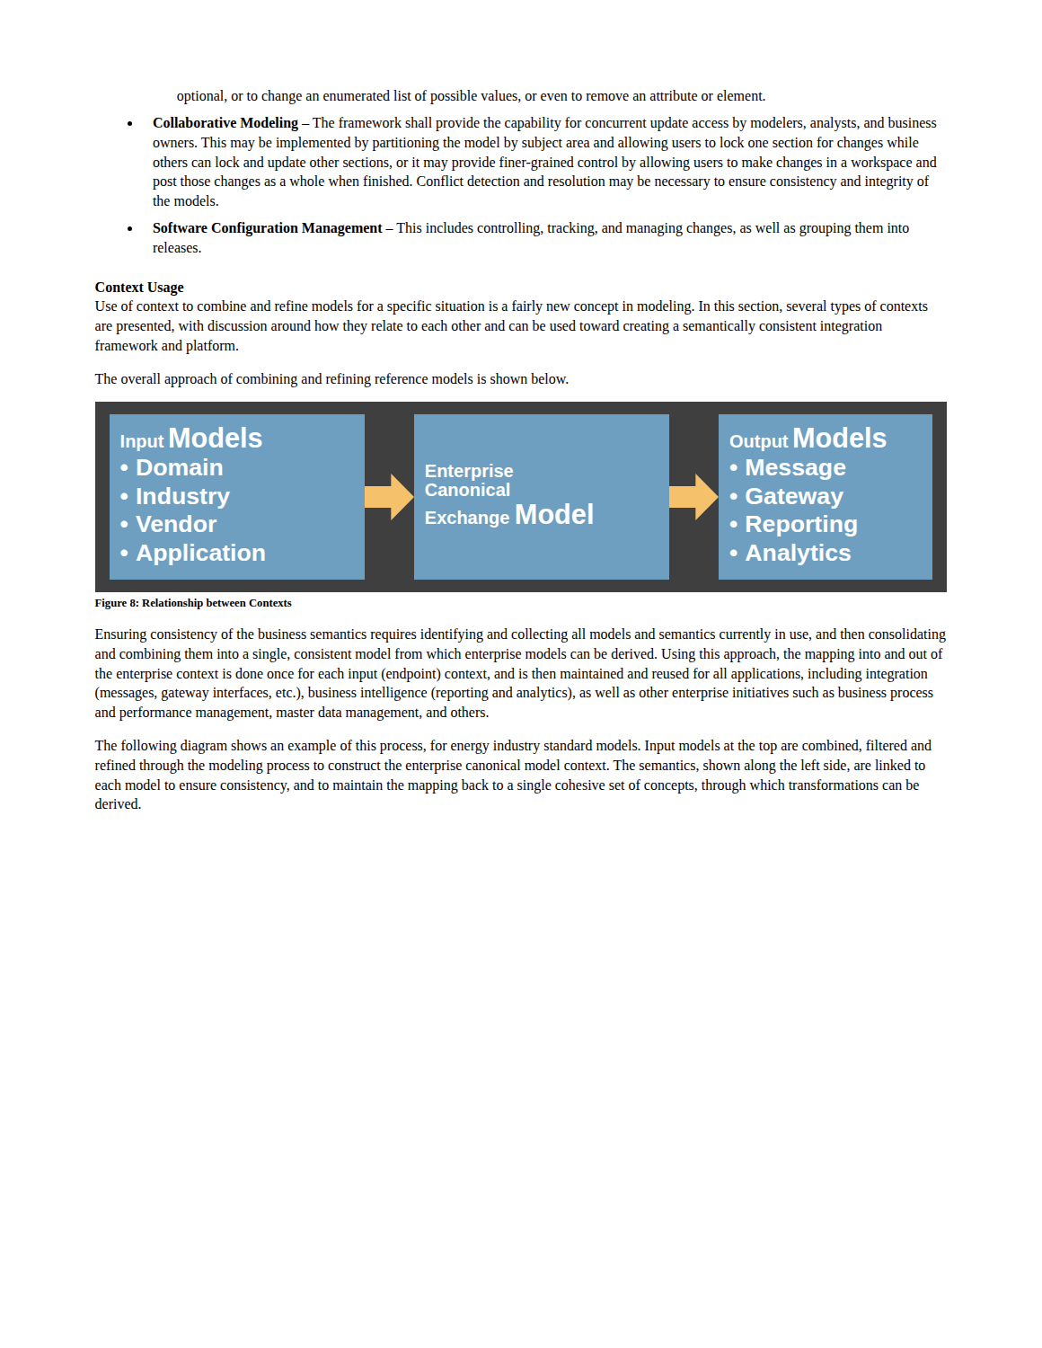optional, or to change an enumerated list of possible values, or even to remove an attribute or element.
Collaborative Modeling – The framework shall provide the capability for concurrent update access by modelers, analysts, and business owners. This may be implemented by partitioning the model by subject area and allowing users to lock one section for changes while others can lock and update other sections, or it may provide finer-grained control by allowing users to make changes in a workspace and post those changes as a whole when finished. Conflict detection and resolution may be necessary to ensure consistency and integrity of the models.
Software Configuration Management – This includes controlling, tracking, and managing changes, as well as grouping them into releases.
Context Usage
Use of context to combine and refine models for a specific situation is a fairly new concept in modeling. In this section, several types of contexts are presented, with discussion around how they relate to each other and can be used toward creating a semantically consistent integration framework and platform.
The overall approach of combining and refining reference models is shown below.
Input Models
Domain
Industry
Vendor
Application
Enterprise
Canonical
Exchange Model
Output Models
Message
Gateway
Reporting
Analytics
Figure 8: Relationship between Contexts
Ensuring consistency of the business semantics requires identifying and collecting all models and semantics currently in use, and then consolidating and combining them into a single, consistent model from which enterprise models can be derived. Using this approach, the mapping into and out of the enterprise context is done once for each input (endpoint) context, and is then maintained and reused for all applications, including integration (messages, gateway interfaces, etc.), business intelligence (reporting and analytics), as well as other enterprise initiatives such as business process and performance management, master data management, and others.
The following diagram shows an example of this process, for energy industry standard models. Input models at the top are combined, filtered and refined through the modeling process to construct the enterprise canonical model context. The semantics, shown along the left side, are linked to each model to ensure consistency, and to maintain the mapping back to a single cohesive set of concepts, through which transformations can be derived.